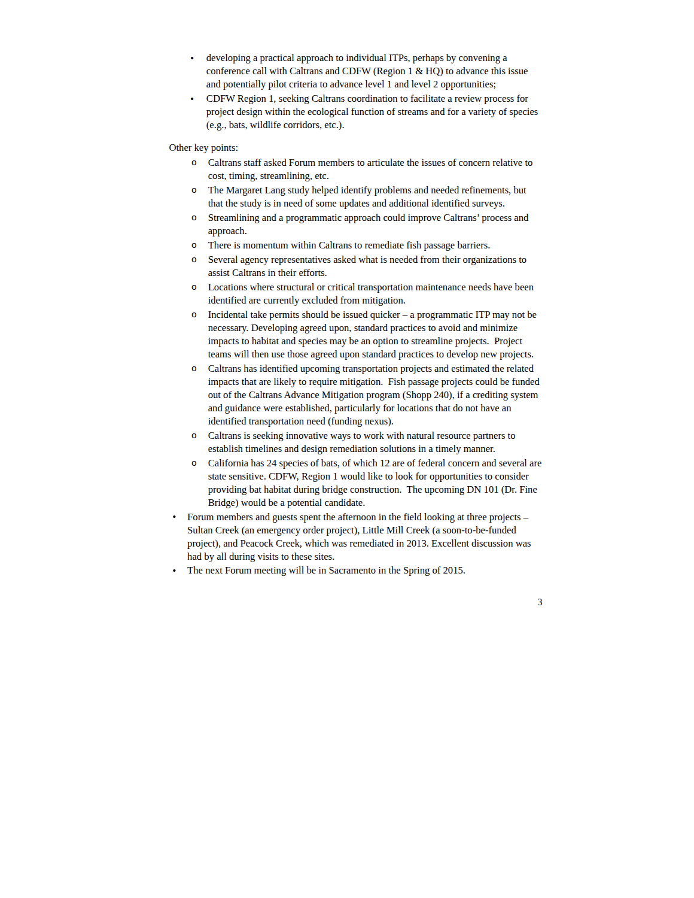developing a practical approach to individual ITPs, perhaps by convening a conference call with Caltrans and CDFW (Region 1 & HQ) to advance this issue and potentially pilot criteria to advance level 1 and level 2 opportunities;
CDFW Region 1, seeking Caltrans coordination to facilitate a review process for project design within the ecological function of streams and for a variety of species (e.g., bats, wildlife corridors, etc.).
Other key points:
Caltrans staff asked Forum members to articulate the issues of concern relative to cost, timing, streamlining, etc.
The Margaret Lang study helped identify problems and needed refinements, but that the study is in need of some updates and additional identified surveys.
Streamlining and a programmatic approach could improve Caltrans’ process and approach.
There is momentum within Caltrans to remediate fish passage barriers.
Several agency representatives asked what is needed from their organizations to assist Caltrans in their efforts.
Locations where structural or critical transportation maintenance needs have been identified are currently excluded from mitigation.
Incidental take permits should be issued quicker – a programmatic ITP may not be necessary. Developing agreed upon, standard practices to avoid and minimize impacts to habitat and species may be an option to streamline projects. Project teams will then use those agreed upon standard practices to develop new projects.
Caltrans has identified upcoming transportation projects and estimated the related impacts that are likely to require mitigation. Fish passage projects could be funded out of the Caltrans Advance Mitigation program (Shopp 240), if a crediting system and guidance were established, particularly for locations that do not have an identified transportation need (funding nexus).
Caltrans is seeking innovative ways to work with natural resource partners to establish timelines and design remediation solutions in a timely manner.
California has 24 species of bats, of which 12 are of federal concern and several are state sensitive. CDFW, Region 1 would like to look for opportunities to consider providing bat habitat during bridge construction. The upcoming DN 101 (Dr. Fine Bridge) would be a potential candidate.
Forum members and guests spent the afternoon in the field looking at three projects – Sultan Creek (an emergency order project), Little Mill Creek (a soon-to-be-funded project), and Peacock Creek, which was remediated in 2013. Excellent discussion was had by all during visits to these sites.
The next Forum meeting will be in Sacramento in the Spring of 2015.
3